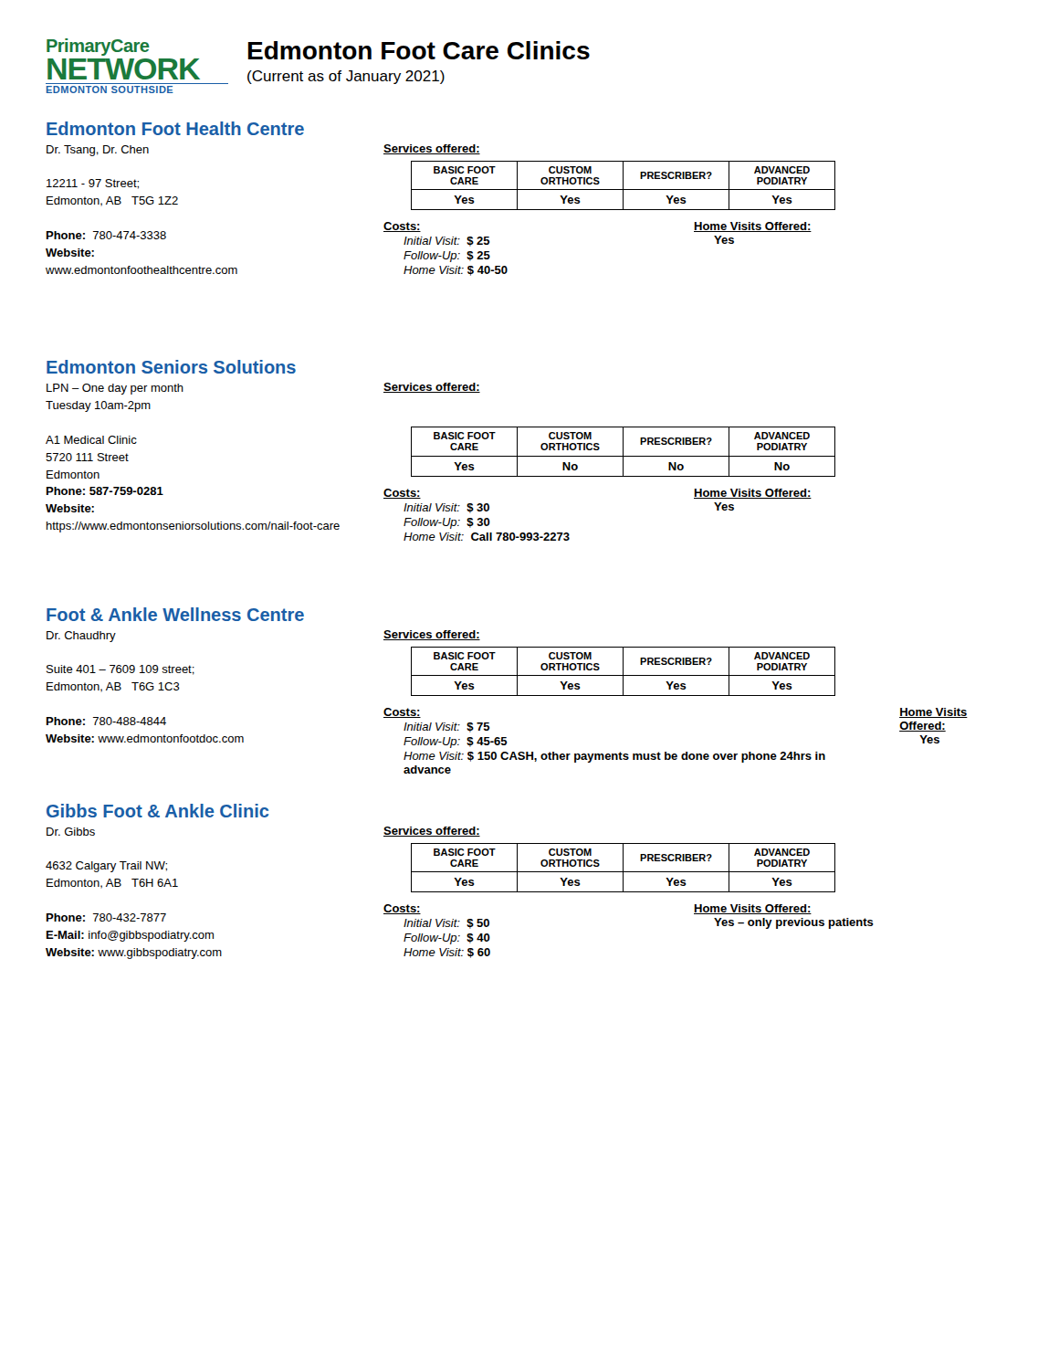PrimaryCare
NETWORK
EDMONTON SOUTHSIDE
Edmonton Foot Care Clinics
(Current as of January 2021)
Edmonton Foot Health Centre
Dr. Tsang, Dr. Chen
12211 - 97 Street;
Edmonton, AB T5G 1Z2
Phone: 780-474-3338
Website:
www.edmontonfoothealthcentre.com
Services offered:
| BASIC FOOT CARE | CUSTOM ORTHOTICS | PRESCRIBER? | ADVANCED PODIATRY |
| --- | --- | --- | --- |
| Yes | Yes | Yes | Yes |
Costs:
Initial Visit: $ 25
Follow-Up: $ 25
Home Visit: $ 40-50
Home Visits Offered:
Yes
Edmonton Seniors Solutions
LPN – One day per month
Tuesday 10am-2pm
A1 Medical Clinic
5720 111 Street
Edmonton
Phone: 587-759-0281
Website:
https://www.edmontonseniorsolutions.com/nail-foot-care
Services offered:
| BASIC FOOT CARE | CUSTOM ORTHOTICS | PRESCRIBER? | ADVANCED PODIATRY |
| --- | --- | --- | --- |
| Yes | No | No | No |
Costs:
Initial Visit: $ 30
Follow-Up: $ 30
Home Visit: Call 780-993-2273
Home Visits Offered:
Yes
Foot & Ankle Wellness Centre
Dr. Chaudhry
Suite 401 – 7609 109 street;
Edmonton, AB T6G 1C3
Phone: 780-488-4844
Website: www.edmontonfootdoc.com
Services offered:
| BASIC FOOT CARE | CUSTOM ORTHOTICS | PRESCRIBER? | ADVANCED PODIATRY |
| --- | --- | --- | --- |
| Yes | Yes | Yes | Yes |
Costs:
Initial Visit: $ 75
Follow-Up: $ 45-65
Home Visit: $ 150 CASH, other payments must be done over phone 24hrs in advance
Home Visits Offered:
Yes
Gibbs Foot & Ankle Clinic
Dr. Gibbs
4632 Calgary Trail NW;
Edmonton, AB T6H 6A1
Phone: 780-432-7877
E-Mail: info@gibbspodiatry.com
Website: www.gibbspodiatry.com
Services offered:
| BASIC FOOT CARE | CUSTOM ORTHOTICS | PRESCRIBER? | ADVANCED PODIATRY |
| --- | --- | --- | --- |
| Yes | Yes | Yes | Yes |
Costs:
Initial Visit: $ 50
Follow-Up: $ 40
Home Visit: $ 60
Home Visits Offered:
Yes – only previous patients